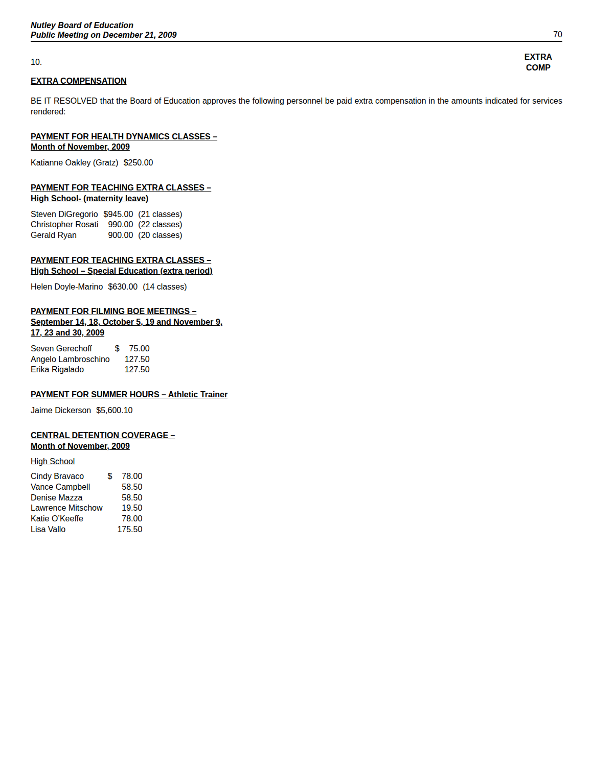Nutley Board of Education
Public Meeting on December 21, 2009
70
EXTRA
COMP
10.
EXTRA COMPENSATION
BE IT RESOLVED that the Board of Education approves the following personnel be paid extra compensation in the amounts indicated for services rendered:
PAYMENT FOR HEALTH DYNAMICS CLASSES –
Month of November, 2009
| Katianne Oakley (Gratz) | $250.00 |
PAYMENT FOR TEACHING EXTRA CLASSES –
High School- (maternity leave)
| Steven DiGregorio | $945.00 | (21 classes) |
| Christopher Rosati | 990.00 | (22 classes) |
| Gerald Ryan | 900.00 | (20 classes) |
PAYMENT FOR TEACHING EXTRA CLASSES –
High School – Special Education (extra period)
| Helen Doyle-Marino | $630.00 | (14 classes) |
PAYMENT FOR FILMING BOE MEETINGS –
September 14, 18, October 5, 19 and November 9,
17, 23 and 30, 2009
| Seven Gerechoff | $ | 75.00 |
| Angelo Lambroschino | | 127.50 |
| Erika Rigalado | | 127.50 |
PAYMENT FOR SUMMER HOURS – Athletic Trainer
| Jaime Dickerson | $5,600.10 |
CENTRAL DETENTION COVERAGE –
Month of November, 2009
High School
| Cindy Bravaco | $ | 78.00 |
| Vance Campbell | | 58.50 |
| Denise Mazza | | 58.50 |
| Lawrence Mitschow | | 19.50 |
| Katie O’Keeffe | | 78.00 |
| Lisa Vallo | | 175.50 |